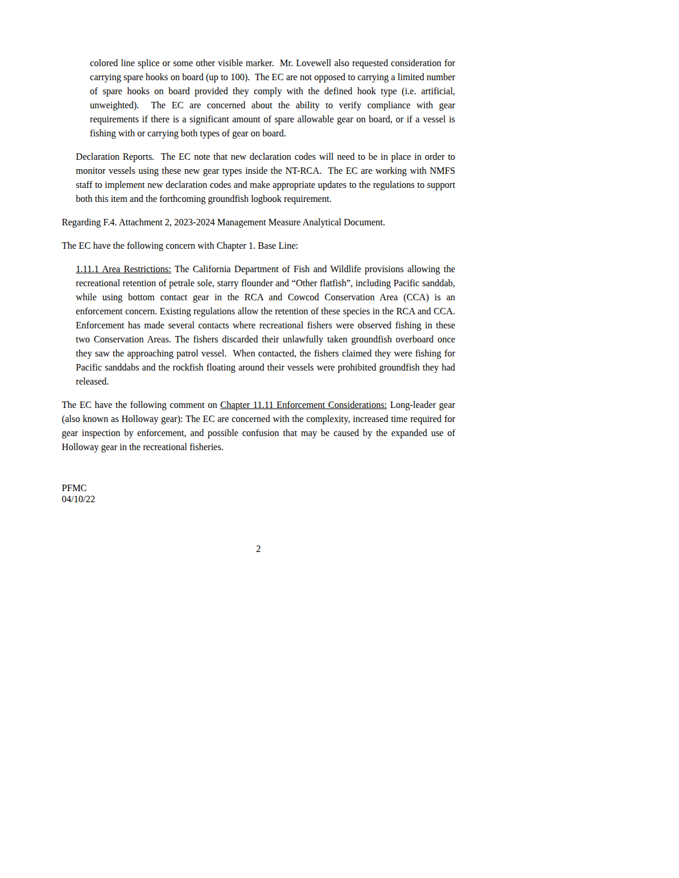colored line splice or some other visible marker. Mr. Lovewell also requested consideration for carrying spare hooks on board (up to 100). The EC are not opposed to carrying a limited number of spare hooks on board provided they comply with the defined hook type (i.e. artificial, unweighted). The EC are concerned about the ability to verify compliance with gear requirements if there is a significant amount of spare allowable gear on board, or if a vessel is fishing with or carrying both types of gear on board.
Declaration Reports. The EC note that new declaration codes will need to be in place in order to monitor vessels using these new gear types inside the NT-RCA. The EC are working with NMFS staff to implement new declaration codes and make appropriate updates to the regulations to support both this item and the forthcoming groundfish logbook requirement.
Regarding F.4. Attachment 2, 2023-2024 Management Measure Analytical Document.
The EC have the following concern with Chapter 1. Base Line:
1.11.1 Area Restrictions: The California Department of Fish and Wildlife provisions allowing the recreational retention of petrale sole, starry flounder and “Other flatfish”, including Pacific sanddab, while using bottom contact gear in the RCA and Cowcod Conservation Area (CCA) is an enforcement concern. Existing regulations allow the retention of these species in the RCA and CCA. Enforcement has made several contacts where recreational fishers were observed fishing in these two Conservation Areas. The fishers discarded their unlawfully taken groundfish overboard once they saw the approaching patrol vessel. When contacted, the fishers claimed they were fishing for Pacific sanddabs and the rockfish floating around their vessels were prohibited groundfish they had released.
The EC have the following comment on Chapter 11.11 Enforcement Considerations: Long-leader gear (also known as Holloway gear): The EC are concerned with the complexity, increased time required for gear inspection by enforcement, and possible confusion that may be caused by the expanded use of Holloway gear in the recreational fisheries.
PFMC
04/10/22
2